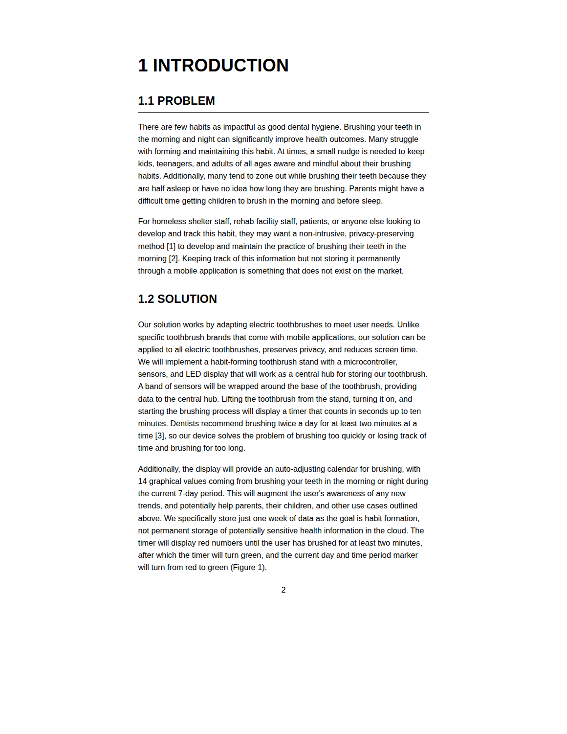1 INTRODUCTION
1.1 PROBLEM
There are few habits as impactful as good dental hygiene. Brushing your teeth in the morning and night can significantly improve health outcomes. Many struggle with forming and maintaining this habit. At times, a small nudge is needed to keep kids, teenagers, and adults of all ages aware and mindful about their brushing habits. Additionally, many tend to zone out while brushing their teeth because they are half asleep or have no idea how long they are brushing. Parents might have a difficult time getting children to brush in the morning and before sleep.
For homeless shelter staff, rehab facility staff, patients, or anyone else looking to develop and track this habit, they may want a non-intrusive, privacy-preserving method [1] to develop and maintain the practice of brushing their teeth in the morning [2]. Keeping track of this information but not storing it permanently through a mobile application is something that does not exist on the market.
1.2 SOLUTION
Our solution works by adapting electric toothbrushes to meet user needs. Unlike specific toothbrush brands that come with mobile applications, our solution can be applied to all electric toothbrushes, preserves privacy, and reduces screen time. We will implement a habit-forming toothbrush stand with a microcontroller, sensors, and LED display that will work as a central hub for storing our toothbrush. A band of sensors will be wrapped around the base of the toothbrush, providing data to the central hub. Lifting the toothbrush from the stand, turning it on, and starting the brushing process will display a timer that counts in seconds up to ten minutes. Dentists recommend brushing twice a day for at least two minutes at a time [3], so our device solves the problem of brushing too quickly or losing track of time and brushing for too long.
Additionally, the display will provide an auto-adjusting calendar for brushing, with 14 graphical values coming from brushing your teeth in the morning or night during the current 7-day period. This will augment the user's awareness of any new trends, and potentially help parents, their children, and other use cases outlined above. We specifically store just one week of data as the goal is habit formation, not permanent storage of potentially sensitive health information in the cloud. The timer will display red numbers until the user has brushed for at least two minutes, after which the timer will turn green, and the current day and time period marker will turn from red to green (Figure 1).
2